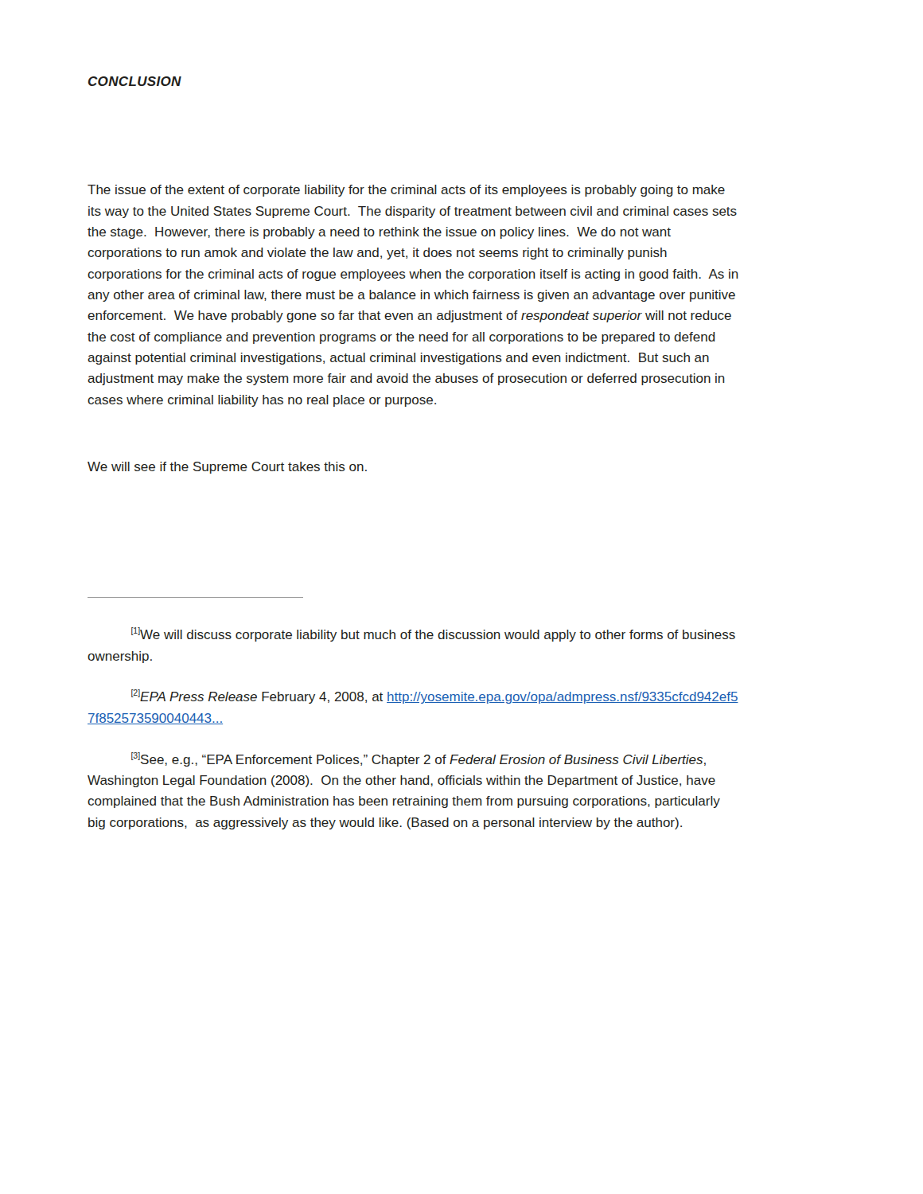CONCLUSION
The issue of the extent of corporate liability for the criminal acts of its employees is probably going to make its way to the United States Supreme Court. The disparity of treatment between civil and criminal cases sets the stage. However, there is probably a need to rethink the issue on policy lines. We do not want corporations to run amok and violate the law and, yet, it does not seems right to criminally punish corporations for the criminal acts of rogue employees when the corporation itself is acting in good faith. As in any other area of criminal law, there must be a balance in which fairness is given an advantage over punitive enforcement. We have probably gone so far that even an adjustment of respondeat superior will not reduce the cost of compliance and prevention programs or the need for all corporations to be prepared to defend against potential criminal investigations, actual criminal investigations and even indictment. But such an adjustment may make the system more fair and avoid the abuses of prosecution or deferred prosecution in cases where criminal liability has no real place or purpose.
We will see if the Supreme Court takes this on.
[1]We will discuss corporate liability but much of the discussion would apply to other forms of business ownership.
[2]EPA Press Release February 4, 2008, at http://yosemite.epa.gov/opa/admpress.nsf/9335cfcd942ef57f852573590040443...
[3]See, e.g., “EPA Enforcement Polices,” Chapter 2 of Federal Erosion of Business Civil Liberties, Washington Legal Foundation (2008). On the other hand, officials within the Department of Justice, have complained that the Bush Administration has been retraining them from pursuing corporations, particularly big corporations, as aggressively as they would like. (Based on a personal interview by the author).